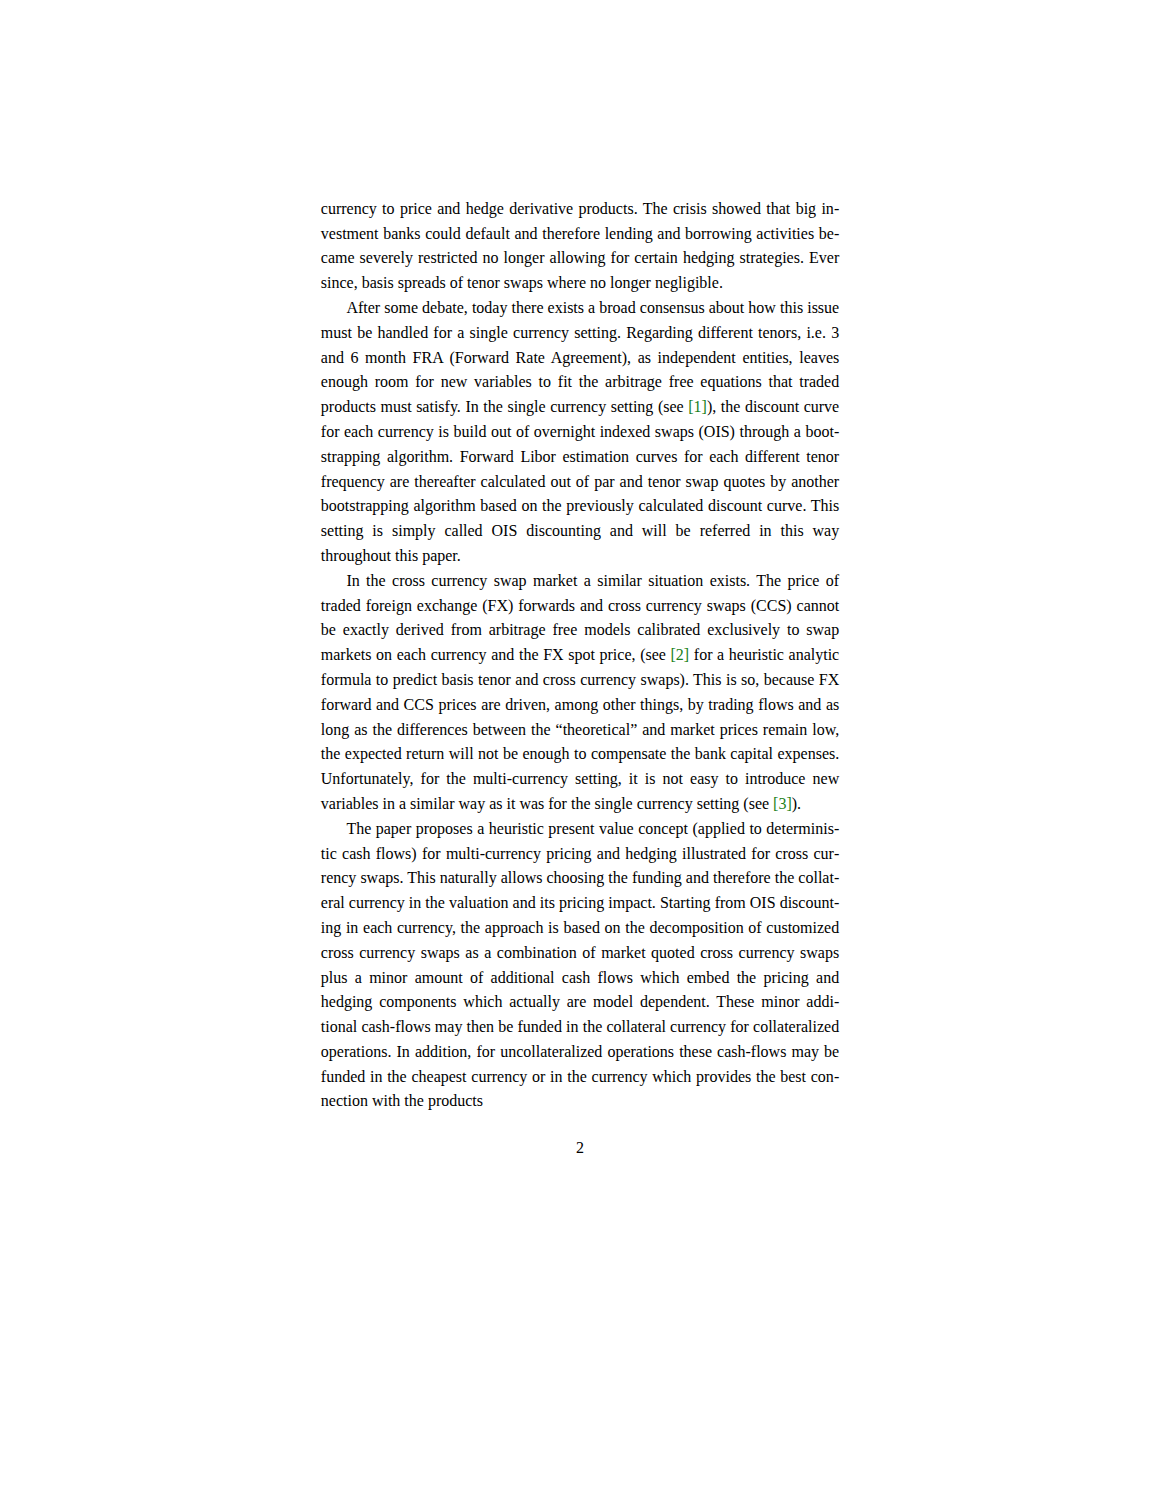currency to price and hedge derivative products. The crisis showed that big investment banks could default and therefore lending and borrowing activities became severely restricted no longer allowing for certain hedging strategies. Ever since, basis spreads of tenor swaps where no longer negligible.
After some debate, today there exists a broad consensus about how this issue must be handled for a single currency setting. Regarding different tenors, i.e. 3 and 6 month FRA (Forward Rate Agreement), as independent entities, leaves enough room for new variables to fit the arbitrage free equations that traded products must satisfy. In the single currency setting (see [1]), the discount curve for each currency is build out of overnight indexed swaps (OIS) through a bootstrapping algorithm. Forward Libor estimation curves for each different tenor frequency are thereafter calculated out of par and tenor swap quotes by another bootstrapping algorithm based on the previously calculated discount curve. This setting is simply called OIS discounting and will be referred in this way throughout this paper.
In the cross currency swap market a similar situation exists. The price of traded foreign exchange (FX) forwards and cross currency swaps (CCS) cannot be exactly derived from arbitrage free models calibrated exclusively to swap markets on each currency and the FX spot price, (see [2] for a heuristic analytic formula to predict basis tenor and cross currency swaps). This is so, because FX forward and CCS prices are driven, among other things, by trading flows and as long as the differences between the “theoretical” and market prices remain low, the expected return will not be enough to compensate the bank capital expenses. Unfortunately, for the multi-currency setting, it is not easy to introduce new variables in a similar way as it was for the single currency setting (see [3]).
The paper proposes a heuristic present value concept (applied to deterministic cash flows) for multi-currency pricing and hedging illustrated for cross currency swaps. This naturally allows choosing the funding and therefore the collateral currency in the valuation and its pricing impact. Starting from OIS discounting in each currency, the approach is based on the decomposition of customized cross currency swaps as a combination of market quoted cross currency swaps plus a minor amount of additional cash flows which embed the pricing and hedging components which actually are model dependent. These minor additional cash-flows may then be funded in the collateral currency for collateralized operations. In addition, for uncollateralized operations these cash-flows may be funded in the cheapest currency or in the currency which provides the best connection with the products
2